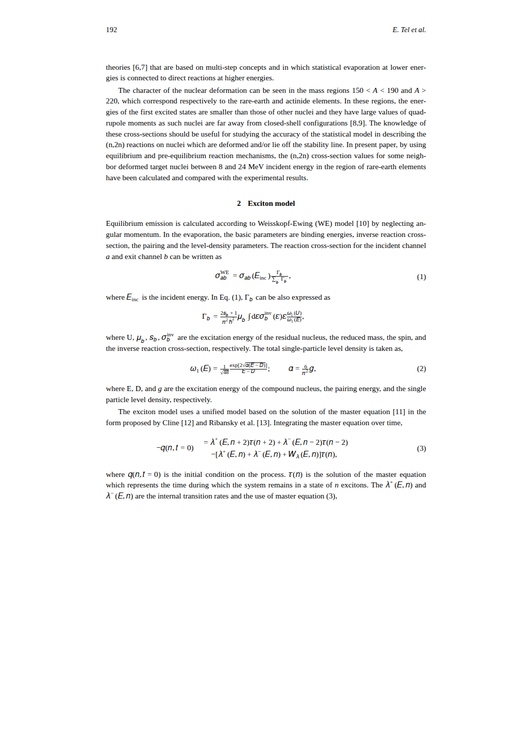192 E. Tel et al.
theories [6,7] that are based on multi-step concepts and in which statistical evaporation at lower energies is connected to direct reactions at higher energies.
The character of the nuclear deformation can be seen in the mass regions 150 < A < 190 and A > 220, which correspond respectively to the rare-earth and actinide elements. In these regions, the energies of the first excited states are smaller than those of other nuclei and they have large values of quadrupole moments as such nuclei are far away from closed-shell configurations [8,9]. The knowledge of these cross-sections should be useful for studying the accuracy of the statistical model in describing the (n,2n) reactions on nuclei which are deformed and/or lie off the stability line. In present paper, by using equilibrium and pre-equilibrium reaction mechanisms, the (n,2n) cross-section values for some neighbor deformed target nuclei between 8 and 24 MeV incident energy in the region of rare-earth elements have been calculated and compared with the experimental results.
2 Exciton model
Equilibrium emission is calculated according to Weisskopf-Ewing (WE) model [10] by neglecting angular momentum. In the evaporation, the basic parameters are binding energies, inverse reaction cross-section, the pairing and the level-density parameters. The reaction cross-section for the incident channel a and exit channel b can be written as
σabWE = σab (Einc) Γb ∑ b′ Γb′ ,
(1)
where Einc is the incident energy. In Eq. (1), Γb can be also expressed as
Γb = 2sb+1 π2ℏ2 μb ∫ dε σbinv (ε) ε ω1(U) ω1(E) ,
(1)
where U, μb, sb, σbinv are the excitation energy of the residual nucleus, the reduced mass, the spin, and the inverse reaction cross-section, respectively. The total single-particle level density is taken as,
ω1(E) = 148 exp ⁡ [ 2 α(E−D) ] E−D ; α = 6π2 g ,
(2)
where E, D, and g are the excitation energy of the compound nucleus, the pairing energy, and the single particle level density, respectively.
The exciton model uses a unified model based on the solution of the master equation [11] in the form proposed by Cline [12] and Ribansky et al. [13]. Integrating the master equation over time,
−q(n,t=0) = λ+ (E,n+2) τ(n+2) + λ− (E,n−2) τ(n−2) − [ λ+(E,n) + λ−(E,n) + Wλ(E,n) ] τ(n) ,
(3)
where q(n,t=0) is the initial condition on the process. τ(n) is the solution of the master equation which represents the time during which the system remains in a state of n excitons. The λ+(E,n) and λ−(E,n) are the internal transition rates and the use of master equation (3),